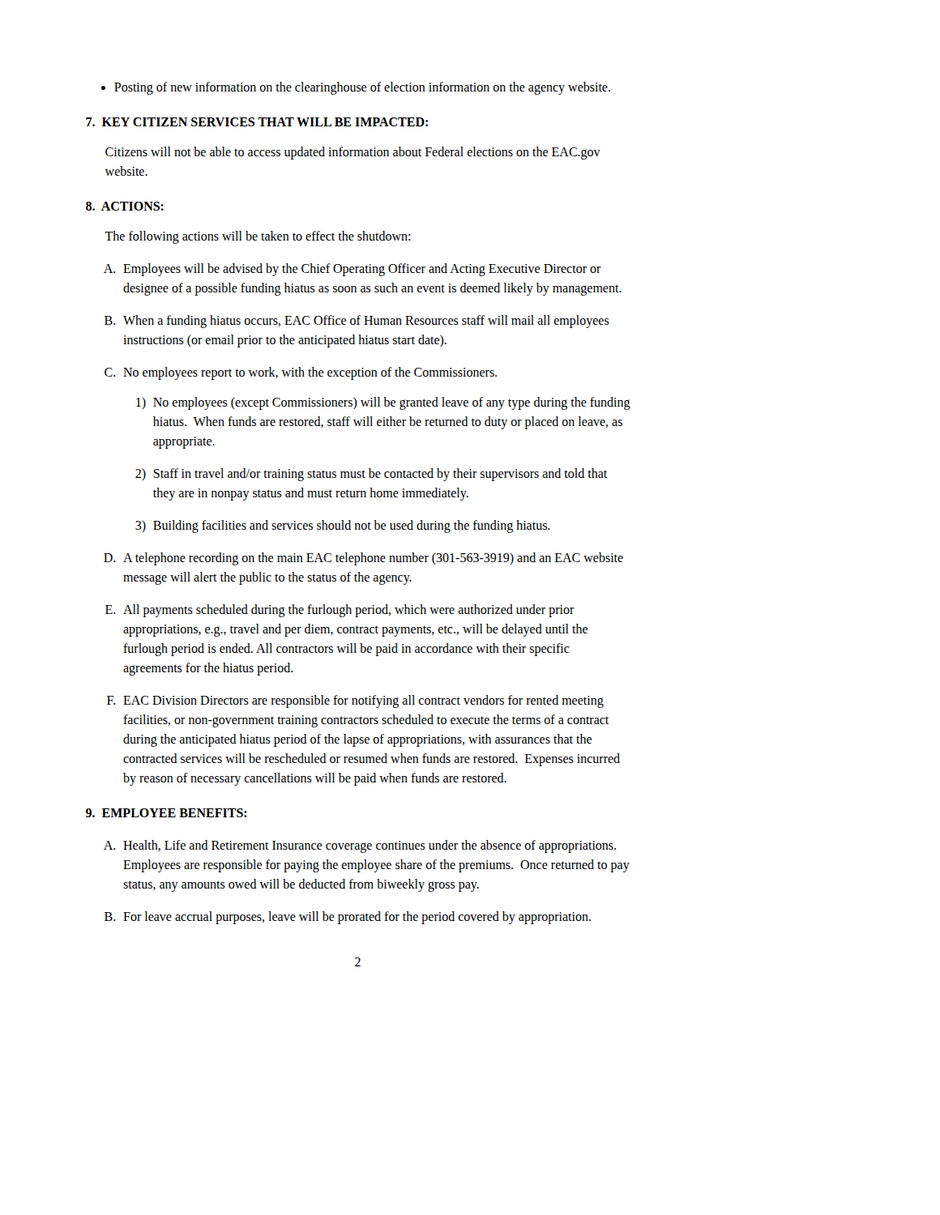Posting of new information on the clearinghouse of election information on the agency website.
7. KEY CITIZEN SERVICES THAT WILL BE IMPACTED:
Citizens will not be able to access updated information about Federal elections on the EAC.gov website.
8. ACTIONS:
The following actions will be taken to effect the shutdown:
Employees will be advised by the Chief Operating Officer and Acting Executive Director or designee of a possible funding hiatus as soon as such an event is deemed likely by management.
When a funding hiatus occurs, EAC Office of Human Resources staff will mail all employees instructions (or email prior to the anticipated hiatus start date).
No employees report to work, with the exception of the Commissioners.
No employees (except Commissioners) will be granted leave of any type during the funding hiatus. When funds are restored, staff will either be returned to duty or placed on leave, as appropriate.
Staff in travel and/or training status must be contacted by their supervisors and told that they are in nonpay status and must return home immediately.
Building facilities and services should not be used during the funding hiatus.
A telephone recording on the main EAC telephone number (301-563-3919) and an EAC website message will alert the public to the status of the agency.
All payments scheduled during the furlough period, which were authorized under prior appropriations, e.g., travel and per diem, contract payments, etc., will be delayed until the furlough period is ended. All contractors will be paid in accordance with their specific agreements for the hiatus period.
EAC Division Directors are responsible for notifying all contract vendors for rented meeting facilities, or non-government training contractors scheduled to execute the terms of a contract during the anticipated hiatus period of the lapse of appropriations, with assurances that the contracted services will be rescheduled or resumed when funds are restored. Expenses incurred by reason of necessary cancellations will be paid when funds are restored.
9. EMPLOYEE BENEFITS:
Health, Life and Retirement Insurance coverage continues under the absence of appropriations. Employees are responsible for paying the employee share of the premiums. Once returned to pay status, any amounts owed will be deducted from biweekly gross pay.
For leave accrual purposes, leave will be prorated for the period covered by appropriation.
2